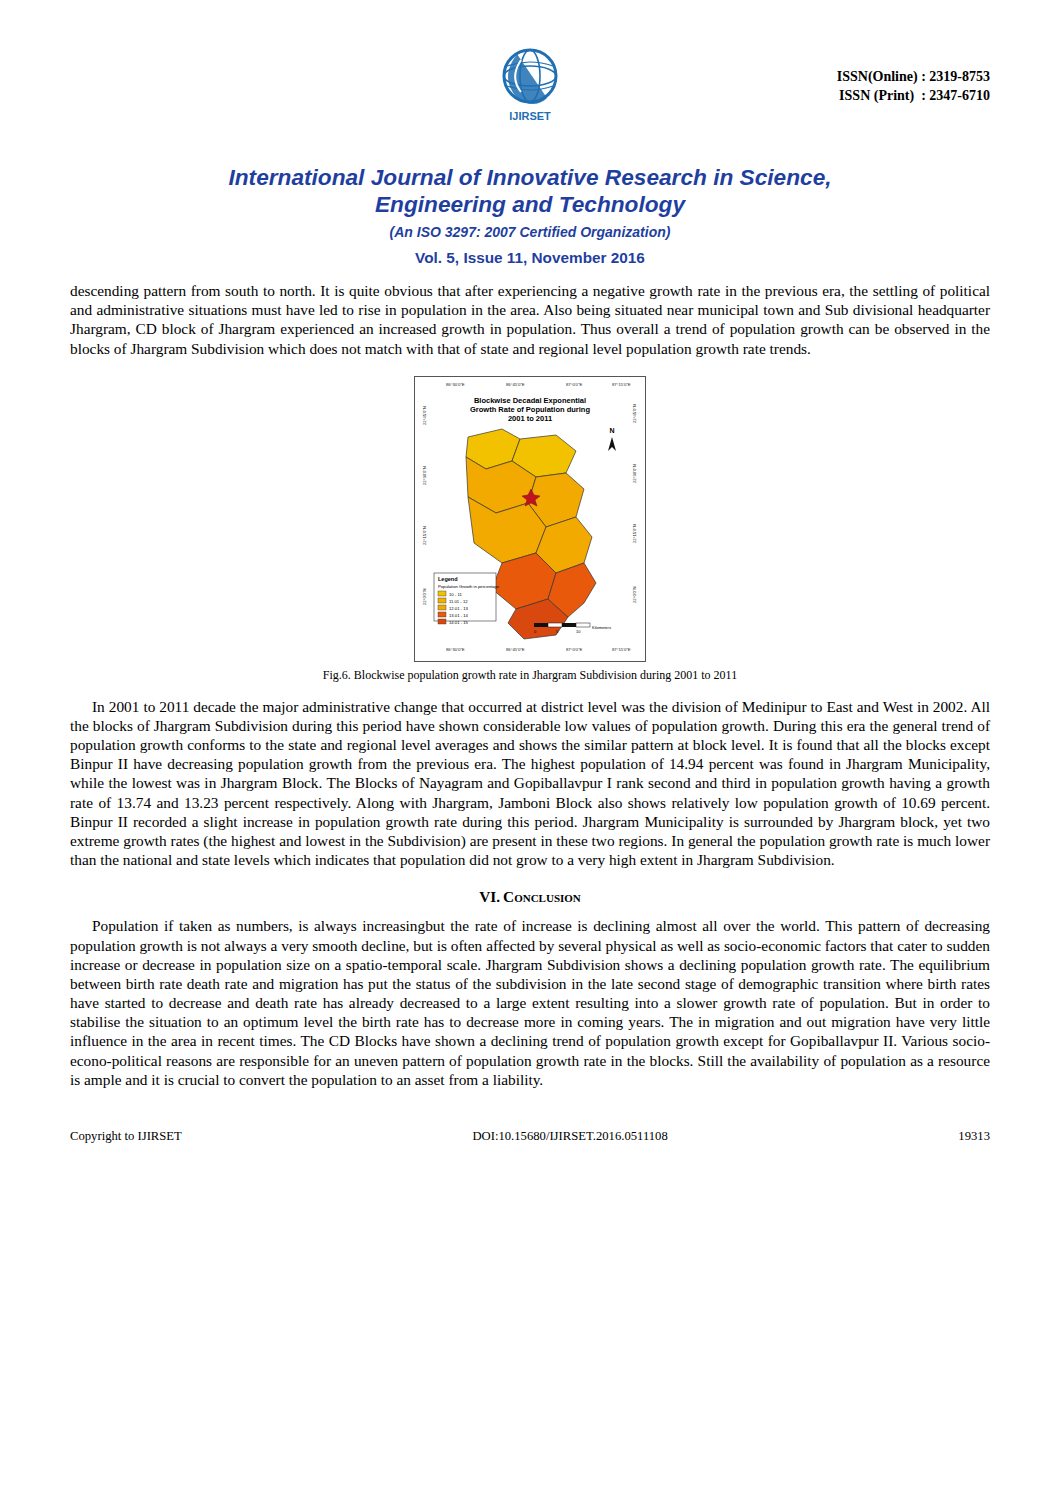IJIRSET
ISSN(Online) : 2319-8753
ISSN (Print) : 2347-6710
International Journal of Innovative Research in Science,
Engineering and Technology
(An ISO 3297: 2007 Certified Organization)
Vol. 5, Issue 11, November 2016
descending pattern from south to north. It is quite obvious that after experiencing a negative growth rate in the previous era, the settling of political and administrative situations must have led to rise in population in the area. Also being situated near municipal town and Sub divisional headquarter Jhargram, CD block of Jhargram experienced an increased growth in population. Thus overall a trend of population growth can be observed in the blocks of Jhargram Subdivision which does not match with that of state and regional level population growth rate trends.
86°30'0"E 86°45'0"E 87°0'0"E 87°15'0"E 22°45'0"N 22°30'0"N 22°15'0"N 22°0'0"N 22°45'0"N 22°30'0"N 22°15'0"N 22°0'0"N Blockwise Decadal Exponential Growth Rate of Population during 2001 to 2011 N Legend Population Growth in percentage 10 - 11 11.01 - 12 12.01 - 13 13.01 - 14 14.01 - 15 0 5 10 Kilometers 86°30'0"E 86°45'0"E 87°0'0"E 87°15'0"E
Fig.6. Blockwise population growth rate in Jhargram Subdivision during 2001 to 2011
In 2001 to 2011 decade the major administrative change that occurred at district level was the division of Medinipur to East and West in 2002. All the blocks of Jhargram Subdivision during this period have shown considerable low values of population growth. During this era the general trend of population growth conforms to the state and regional level averages and shows the similar pattern at block level. It is found that all the blocks except Binpur II have decreasing population growth from the previous era. The highest population of 14.94 percent was found in Jhargram Municipality, while the lowest was in Jhargram Block. The Blocks of Nayagram and Gopiballavpur I rank second and third in population growth having a growth rate of 13.74 and 13.23 percent respectively. Along with Jhargram, Jamboni Block also shows relatively low population growth of 10.69 percent. Binpur II recorded a slight increase in population growth rate during this period. Jhargram Municipality is surrounded by Jhargram block, yet two extreme growth rates (the highest and lowest in the Subdivision) are present in these two regions. In general the population growth rate is much lower than the national and state levels which indicates that population did not grow to a very high extent in Jhargram Subdivision.
VI. Conclusion
Population if taken as numbers, is always increasingbut the rate of increase is declining almost all over the world. This pattern of decreasing population growth is not always a very smooth decline, but is often affected by several physical as well as socio-economic factors that cater to sudden increase or decrease in population size on a spatio-temporal scale. Jhargram Subdivision shows a declining population growth rate. The equilibrium between birth rate death rate and migration has put the status of the subdivision in the late second stage of demographic transition where birth rates have started to decrease and death rate has already decreased to a large extent resulting into a slower growth rate of population. But in order to stabilise the situation to an optimum level the birth rate has to decrease more in coming years. The in migration and out migration have very little influence in the area in recent times. The CD Blocks have shown a declining trend of population growth except for Gopiballavpur II. Various socio-econo-political reasons are responsible for an uneven pattern of population growth rate in the blocks. Still the availability of population as a resource is ample and it is crucial to convert the population to an asset from a liability.
Copyright to IJIRSET
DOI:10.15680/IJIRSET.2016.0511108
19313